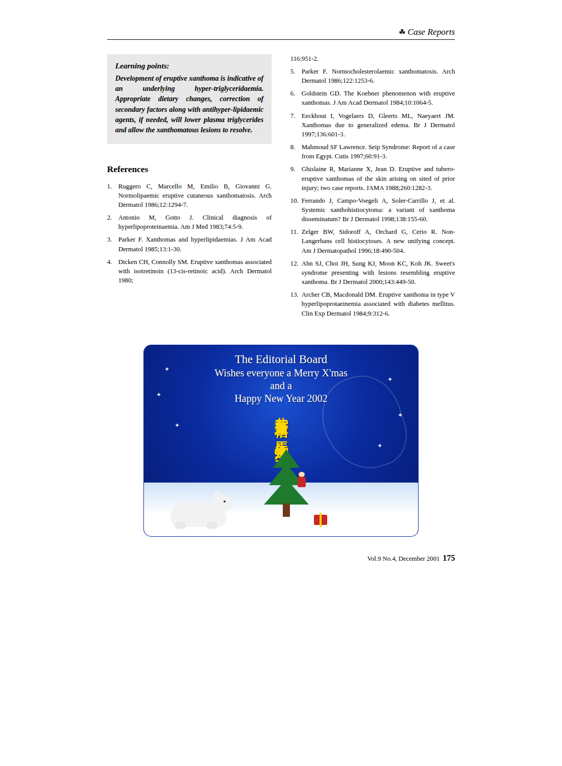☘Case Reports
Learning points:
Development of eruptive xanthoma is indicative of an underlying hyper-triglyceridaemia. Appropriate dietary changes, correction of secondary factors along with antihyper-lipidaemic agents, if needed, will lower plasma triglycerides and allow the xanthomatous lesions to resolve.
References
1. Ruggero C, Marcello M, Emilio B, Giovanni G. Normolipaemic eruptive cutaneous xanthomatosis. Arch Dermatol 1986;12:1294-7.
2. Antonio M, Gotto J. Clinical diagnosis of hyperlipoproteinaemia. Am J Med 1983;74:5-9.
3. Parker F. Xanthomas and hyperlipidaemias. J Am Acad Dermatol 1985;13:1-30.
4. Dicken CH, Connolly SM. Eruptive xanthomas associated with isotretinoin (13-cis-retinoic acid). Arch Dermatol 1980;
116:951-2.
5. Parker F. Normocholesterolaemic xanthomatosis. Arch Dermatol 1986;122:1253-6.
6. Goldstein GD. The Koebner phenomenon with eruptive xanthomas. J Am Acad Dermatol 1984;10:1064-5.
7. Eeckhout I, Vogelaers D, Gleerts ML, Naeyaert JM. Xanthomas due to generalized edema. Br J Dermatol 1997;136:601-3.
8. Mahmoud SF Lawrence. Seip Syndrome: Report of a case from Egypt. Cutis 1997;60:91-3.
9. Ghislaine R, Marianne X, Jean D. Eruptive and tubero-eruptive xanthomas of the skin arising on sited of prior injury; two case reports. JAMA 1988;260:1282-3.
10. Ferrando J, Campo-Voegeli A, Soler-Carrillo J, et al. Systemic xanthohistiocytoma: a variant of xanthoma disseminatum? Br J Dermatol 1998;138:155-60.
11. Zelger BW, Sidoroff A, Orchard G, Cerio R. Non-Langerhans cell histiocytoses. A new unifying concept. Am J Dermatopathol 1996;18:490-504.
12. Ahn SJ, Choi JH, Sung KJ, Moon KC, Koh JK. Sweet's syndrome presenting with lesions resembling eruptive xanthoma. Br J Dermatol 2000;143:449-50.
13. Archer CB, Macdonald DM. Eruptive xanthoma in type V hyperlipoprotaeinemia associated with diabetes mellitus. Clin Exp Dermatol 1984;9:312-6.
The Editorial Board
Wishes everyone a Merry X'mas
and a
Happy New Year 2002
恭賀新禧！馬年進步！
✦
✦
✦
✦
✦
✦
✦
Vol.9 No.4, December 2001175